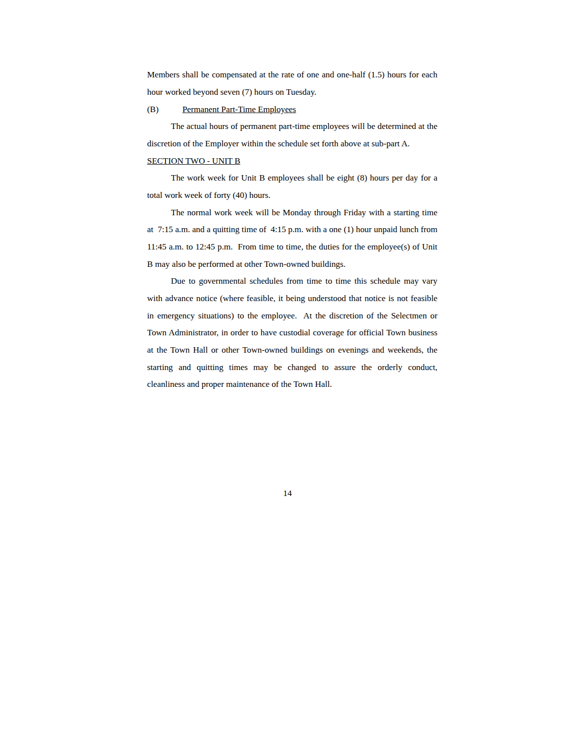Members shall be compensated at the rate of one and one-half (1.5) hours for each hour worked beyond seven (7) hours on Tuesday.
(B) Permanent Part-Time Employees
The actual hours of permanent part-time employees will be determined at the discretion of the Employer within the schedule set forth above at sub-part A.
SECTION TWO - UNIT B
The work week for Unit B employees shall be eight (8) hours per day for a total work week of forty (40) hours.
The normal work week will be Monday through Friday with a starting time at 7:15 a.m. and a quitting time of 4:15 p.m. with a one (1) hour unpaid lunch from 11:45 a.m. to 12:45 p.m. From time to time, the duties for the employee(s) of Unit B may also be performed at other Town-owned buildings.
Due to governmental schedules from time to time this schedule may vary with advance notice (where feasible, it being understood that notice is not feasible in emergency situations) to the employee. At the discretion of the Selectmen or Town Administrator, in order to have custodial coverage for official Town business at the Town Hall or other Town-owned buildings on evenings and weekends, the starting and quitting times may be changed to assure the orderly conduct, cleanliness and proper maintenance of the Town Hall.
14